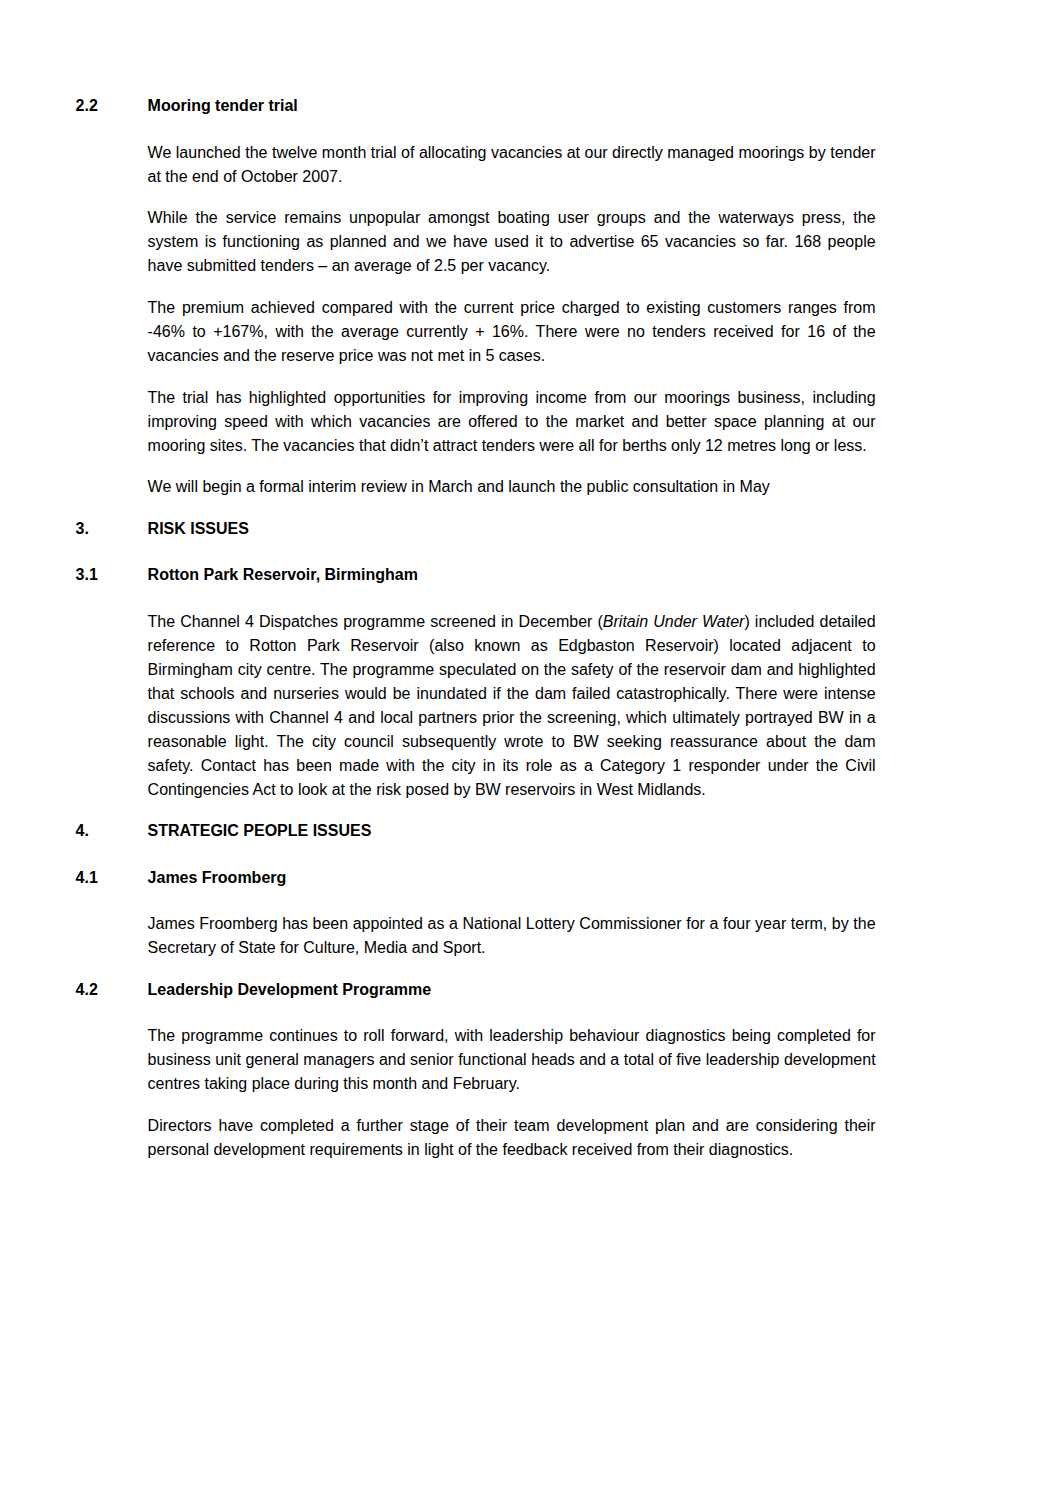2.2
Mooring tender trial
We launched the twelve month trial of allocating vacancies at our directly managed moorings by tender at the end of October 2007.
While the service remains unpopular amongst boating user groups and the waterways press, the system is functioning as planned and we have used it to advertise 65 vacancies so far. 168 people have submitted tenders – an average of 2.5 per vacancy.
The premium achieved compared with the current price charged to existing customers ranges from -46% to +167%, with the average currently + 16%. There were no tenders received for 16 of the vacancies and the reserve price was not met in 5 cases.
The trial has highlighted opportunities for improving income from our moorings business, including improving speed with which vacancies are offered to the market and better space planning at our mooring sites. The vacancies that didn’t attract tenders were all for berths only 12 metres long or less.
We will begin a formal interim review in March and launch the public consultation in May
3.
Risk Issues
3.1
Rotton Park Reservoir, Birmingham
The Channel 4 Dispatches programme screened in December (Britain Under Water) included detailed reference to Rotton Park Reservoir (also known as Edgbaston Reservoir) located adjacent to Birmingham city centre. The programme speculated on the safety of the reservoir dam and highlighted that schools and nurseries would be inundated if the dam failed catastrophically. There were intense discussions with Channel 4 and local partners prior the screening, which ultimately portrayed BW in a reasonable light. The city council subsequently wrote to BW seeking reassurance about the dam safety. Contact has been made with the city in its role as a Category 1 responder under the Civil Contingencies Act to look at the risk posed by BW reservoirs in West Midlands.
4.
Strategic People Issues
4.1
James Froomberg
James Froomberg has been appointed as a National Lottery Commissioner for a four year term, by the Secretary of State for Culture, Media and Sport.
4.2
Leadership Development Programme
The programme continues to roll forward, with leadership behaviour diagnostics being completed for business unit general managers and senior functional heads and a total of five leadership development centres taking place during this month and February.
Directors have completed a further stage of their team development plan and are considering their personal development requirements in light of the feedback received from their diagnostics.